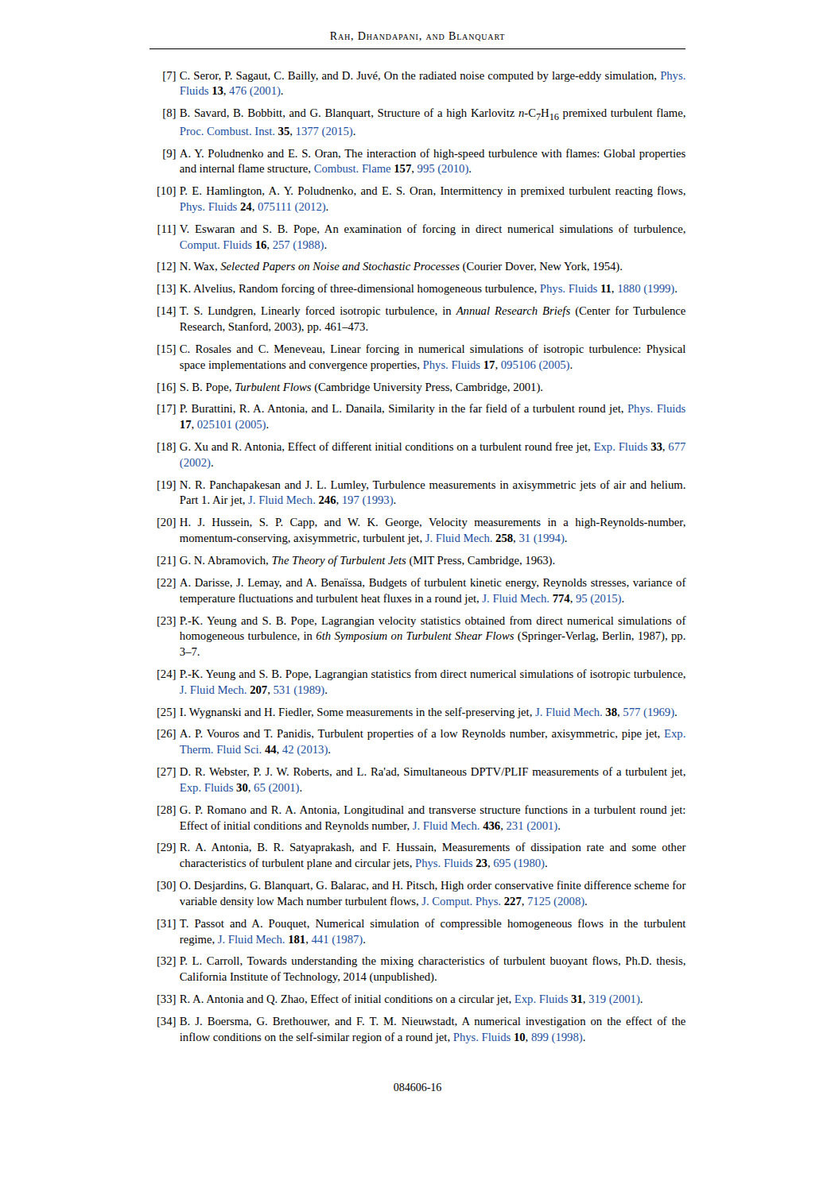Rah, Dhandapani, and Blanquart
[7] C. Seror, P. Sagaut, C. Bailly, and D. Juvé, On the radiated noise computed by large-eddy simulation, Phys. Fluids 13, 476 (2001).
[8] B. Savard, B. Bobbitt, and G. Blanquart, Structure of a high Karlovitz n-C7H16 premixed turbulent flame, Proc. Combust. Inst. 35, 1377 (2015).
[9] A. Y. Poludnenko and E. S. Oran, The interaction of high-speed turbulence with flames: Global properties and internal flame structure, Combust. Flame 157, 995 (2010).
[10] P. E. Hamlington, A. Y. Poludnenko, and E. S. Oran, Intermittency in premixed turbulent reacting flows, Phys. Fluids 24, 075111 (2012).
[11] V. Eswaran and S. B. Pope, An examination of forcing in direct numerical simulations of turbulence, Comput. Fluids 16, 257 (1988).
[12] N. Wax, Selected Papers on Noise and Stochastic Processes (Courier Dover, New York, 1954).
[13] K. Alvelius, Random forcing of three-dimensional homogeneous turbulence, Phys. Fluids 11, 1880 (1999).
[14] T. S. Lundgren, Linearly forced isotropic turbulence, in Annual Research Briefs (Center for Turbulence Research, Stanford, 2003), pp. 461–473.
[15] C. Rosales and C. Meneveau, Linear forcing in numerical simulations of isotropic turbulence: Physical space implementations and convergence properties, Phys. Fluids 17, 095106 (2005).
[16] S. B. Pope, Turbulent Flows (Cambridge University Press, Cambridge, 2001).
[17] P. Burattini, R. A. Antonia, and L. Danaila, Similarity in the far field of a turbulent round jet, Phys. Fluids 17, 025101 (2005).
[18] G. Xu and R. Antonia, Effect of different initial conditions on a turbulent round free jet, Exp. Fluids 33, 677 (2002).
[19] N. R. Panchapakesan and J. L. Lumley, Turbulence measurements in axisymmetric jets of air and helium. Part 1. Air jet, J. Fluid Mech. 246, 197 (1993).
[20] H. J. Hussein, S. P. Capp, and W. K. George, Velocity measurements in a high-Reynolds-number, momentum-conserving, axisymmetric, turbulent jet, J. Fluid Mech. 258, 31 (1994).
[21] G. N. Abramovich, The Theory of Turbulent Jets (MIT Press, Cambridge, 1963).
[22] A. Darisse, J. Lemay, and A. Benaïssa, Budgets of turbulent kinetic energy, Reynolds stresses, variance of temperature fluctuations and turbulent heat fluxes in a round jet, J. Fluid Mech. 774, 95 (2015).
[23] P.-K. Yeung and S. B. Pope, Lagrangian velocity statistics obtained from direct numerical simulations of homogeneous turbulence, in 6th Symposium on Turbulent Shear Flows (Springer-Verlag, Berlin, 1987), pp. 3–7.
[24] P.-K. Yeung and S. B. Pope, Lagrangian statistics from direct numerical simulations of isotropic turbulence, J. Fluid Mech. 207, 531 (1989).
[25] I. Wygnanski and H. Fiedler, Some measurements in the self-preserving jet, J. Fluid Mech. 38, 577 (1969).
[26] A. P. Vouros and T. Panidis, Turbulent properties of a low Reynolds number, axisymmetric, pipe jet, Exp. Therm. Fluid Sci. 44, 42 (2013).
[27] D. R. Webster, P. J. W. Roberts, and L. Ra'ad, Simultaneous DPTV/PLIF measurements of a turbulent jet, Exp. Fluids 30, 65 (2001).
[28] G. P. Romano and R. A. Antonia, Longitudinal and transverse structure functions in a turbulent round jet: Effect of initial conditions and Reynolds number, J. Fluid Mech. 436, 231 (2001).
[29] R. A. Antonia, B. R. Satyaprakash, and F. Hussain, Measurements of dissipation rate and some other characteristics of turbulent plane and circular jets, Phys. Fluids 23, 695 (1980).
[30] O. Desjardins, G. Blanquart, G. Balarac, and H. Pitsch, High order conservative finite difference scheme for variable density low Mach number turbulent flows, J. Comput. Phys. 227, 7125 (2008).
[31] T. Passot and A. Pouquet, Numerical simulation of compressible homogeneous flows in the turbulent regime, J. Fluid Mech. 181, 441 (1987).
[32] P. L. Carroll, Towards understanding the mixing characteristics of turbulent buoyant flows, Ph.D. thesis, California Institute of Technology, 2014 (unpublished).
[33] R. A. Antonia and Q. Zhao, Effect of initial conditions on a circular jet, Exp. Fluids 31, 319 (2001).
[34] B. J. Boersma, G. Brethouwer, and F. T. M. Nieuwstadt, A numerical investigation on the effect of the inflow conditions on the self-similar region of a round jet, Phys. Fluids 10, 899 (1998).
084606-16